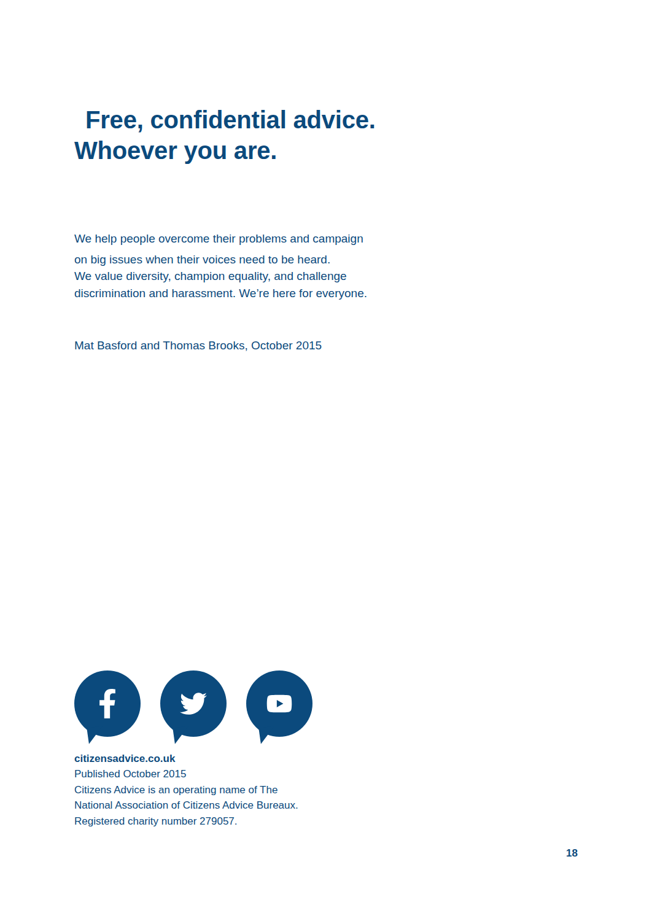Free, confidential advice. Whoever you are.
We help people overcome their problems and campaign
on big issues when their voices need to be heard.
We value diversity, champion equality, and challenge
discrimination and harassment. We’re here for everyone.
Mat Basford and Thomas Brooks, October 2015
citizensadvice.co.uk
Published October 2015
Citizens Advice is an operating name of The
National Association of Citizens Advice Bureaux.
Registered charity number 279057.
18